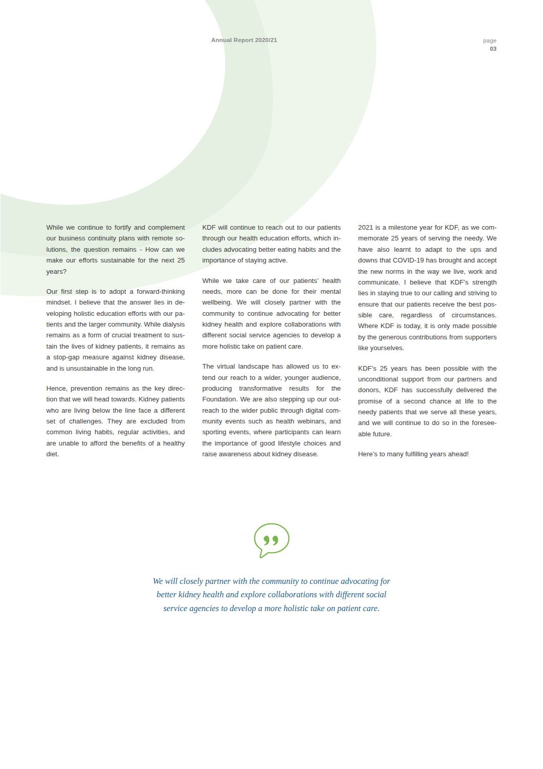Annual Report 2020/21
page 03
While we continue to fortify and complement our business continuity plans with remote solutions, the question remains - How can we make our efforts sustainable for the next 25 years?
Our first step is to adopt a forward-thinking mindset. I believe that the answer lies in developing holistic education efforts with our patients and the larger community. While dialysis remains as a form of crucial treatment to sustain the lives of kidney patients, it remains as a stop-gap measure against kidney disease, and is unsustainable in the long run.
Hence, prevention remains as the key direction that we will head towards. Kidney patients who are living below the line face a different set of challenges. They are excluded from common living habits, regular activities, and are unable to afford the benefits of a healthy diet.
KDF will continue to reach out to our patients through our health education efforts, which includes advocating better eating habits and the importance of staying active.
While we take care of our patients’ health needs, more can be done for their mental wellbeing. We will closely partner with the community to continue advocating for better kidney health and explore collaborations with different social service agencies to develop a more holistic take on patient care.
The virtual landscape has allowed us to extend our reach to a wider, younger audience, producing transformative results for the Foundation. We are also stepping up our outreach to the wider public through digital community events such as health webinars, and sporting events, where participants can learn the importance of good lifestyle choices and raise awareness about kidney disease.
2021 is a milestone year for KDF, as we commemorate 25 years of serving the needy. We have also learnt to adapt to the ups and downs that COVID-19 has brought and accept the new norms in the way we live, work and communicate. I believe that KDF’s strength lies in staying true to our calling and striving to ensure that our patients receive the best possible care, regardless of circumstances. Where KDF is today, it is only made possible by the generous contributions from supporters like yourselves.
KDF’s 25 years has been possible with the unconditional support from our partners and donors, KDF has successfully delivered the promise of a second chance at life to the needy patients that we serve all these years, and we will continue to do so in the foreseeable future.
Here’s to many fulfilling years ahead!
We will closely partner with the community to continue advocating for better kidney health and explore collaborations with different social service agencies to develop a more holistic take on patient care.